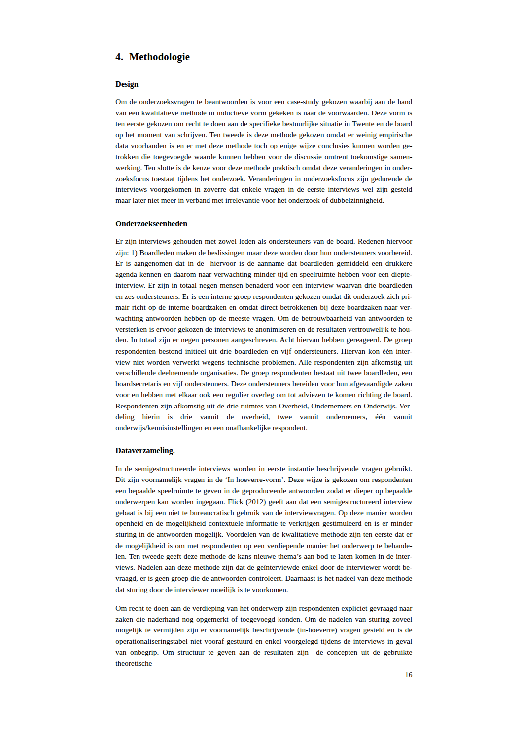4. Methodologie
Design
Om de onderzoeksvragen te beantwoorden is voor een case-study gekozen waarbij aan de hand van een kwalitatieve methode in inductieve vorm gekeken is naar de voorwaarden. Deze vorm is ten eerste gekozen om recht te doen aan de specifieke bestuurlijke situatie in Twente en de board op het moment van schrijven. Ten tweede is deze methode gekozen omdat er weinig empirische data voorhanden is en er met deze methode toch op enige wijze conclusies kunnen worden getrokken die toegevoegde waarde kunnen hebben voor de discussie omtrent toekomstige samenwerking. Ten slotte is de keuze voor deze methode praktisch omdat deze veranderingen in onderzoeksfocus toestaat tijdens het onderzoek. Veranderingen in onderzoeksfocus zijn gedurende de interviews voorgekomen in zoverre dat enkele vragen in de eerste interviews wel zijn gesteld maar later niet meer in verband met irrelevantie voor het onderzoek of dubbelzinnigheid.
Onderzoekseenheden
Er zijn interviews gehouden met zowel leden als ondersteuners van de board. Redenen hiervoor zijn: 1) Boardleden maken de beslissingen maar deze worden door hun ondersteuners voorbereid. Er is aangenomen dat in de hiervoor is de aanname dat boardleden gemiddeld een drukkere agenda kennen en daarom naar verwachting minder tijd en speelruimte hebben voor een diepte-interview. Er zijn in totaal negen mensen benaderd voor een interview waarvan drie boardleden en zes ondersteuners. Er is een interne groep respondenten gekozen omdat dit onderzoek zich primair richt op de interne boardzaken en omdat direct betrokkenen bij deze boardzaken naar verwachting antwoorden hebben op de meeste vragen. Om de betrouwbaarheid van antwoorden te versterken is ervoor gekozen de interviews te anonimiseren en de resultaten vertrouwelijk te houden. In totaal zijn er negen personen aangeschreven. Acht hiervan hebben gereageerd. De groep respondenten bestond initieel uit drie boardleden en vijf ondersteuners. Hiervan kon één interview niet worden verwerkt wegens technische problemen. Alle respondenten zijn afkomstig uit verschillende deelnemende organisaties. De groep respondenten bestaat uit twee boardleden, een boardsecretaris en vijf ondersteuners. Deze ondersteuners bereiden voor hun afgevaardigde zaken voor en hebben met elkaar ook een regulier overleg om tot adviezen te komen richting de board. Respondenten zijn afkomstig uit de drie ruimtes van Overheid, Ondernemers en Onderwijs. Verdeling hierin is drie vanuit de overheid, twee vanuit ondernemers, één vanuit onderwijs/kennisinstellingen en een onafhankelijke respondent.
Dataverzameling.
In de semigestructureerde interviews worden in eerste instantie beschrijvende vragen gebruikt. Dit zijn voornamelijk vragen in de ‘In hoeverre-vorm’. Deze wijze is gekozen om respondenten een bepaalde speelruimte te geven in de geproduceerde antwoorden zodat er dieper op bepaalde onderwerpen kan worden ingegaan. Flick (2012) geeft aan dat een semigestructureerd interview gebaat is bij een niet te bureaucratisch gebruik van de interviewvragen. Op deze manier worden openheid en de mogelijkheid contextuele informatie te verkrijgen gestimuleerd en is er minder sturing in de antwoorden mogelijk. Voordelen van de kwalitatieve methode zijn ten eerste dat er de mogelijkheid is om met respondenten op een verdiepende manier het onderwerp te behandelen. Ten tweede geeft deze methode de kans nieuwe thema’s aan bod te laten komen in de interviews. Nadelen aan deze methode zijn dat de geïnterviewde enkel door de interviewer wordt bevraagd, er is geen groep die de antwoorden controleert. Daarnaast is het nadeel van deze methode dat sturing door de interviewer moeilijk is te voorkomen.
Om recht te doen aan de verdieping van het onderwerp zijn respondenten expliciet gevraagd naar zaken die naderhand nog opgemerkt of toegevoegd konden. Om de nadelen van sturing zoveel mogelijk te vermijden zijn er voornamelijk beschrijvende (in-hoeverre) vragen gesteld en is de operationaliseringstabel niet vooraf gestuurd en enkel voorgelegd tijdens de interviews in geval van onbegrip. Om structuur te geven aan de resultaten zijn de concepten uit de gebruikte theoretische
16